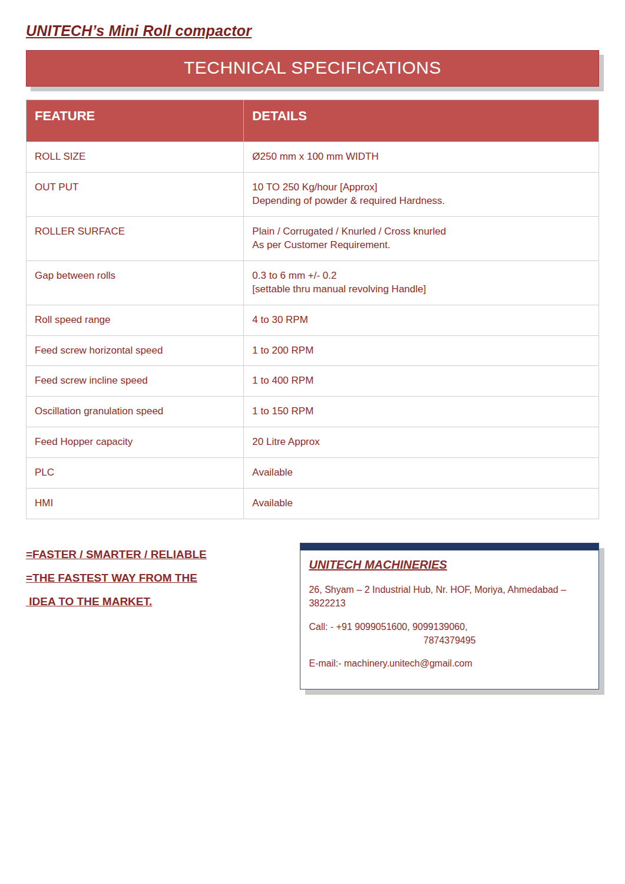UNITECH’s Mini Roll compactor
TECHNICAL SPECIFICATIONS
| FEATURE | DETAILS |
| --- | --- |
| ROLL SIZE | Ø250 mm x 100 mm WIDTH |
| OUT PUT | 10 TO 250 Kg/hour [Approx] Depending of powder & required Hardness. |
| ROLLER SURFACE | Plain / Corrugated / Knurled / Cross knurled As per Customer Requirement. |
| Gap between rolls | 0.3 to 6 mm +/- 0.2 [settable thru manual revolving Handle] |
| Roll speed range | 4 to 30 RPM |
| Feed screw horizontal speed | 1 to 200 RPM |
| Feed screw incline speed | 1 to 400 RPM |
| Oscillation granulation speed | 1 to 150 RPM |
| Feed Hopper capacity | 20 Litre Approx |
| PLC | Available |
| HMI | Available |
=FASTER / SMARTER / RELIABLE
=THE FASTEST WAY FROM THE
IDEA TO THE MARKET.
UNITECH MACHINERIES
26, Shyam – 2 Industrial Hub, Nr. HOF, Moriya, Ahmedabad – 3822213
Call: - +91 9099051600, 9099139060, 7874379495
E-mail:- machinery.unitech@gmail.com